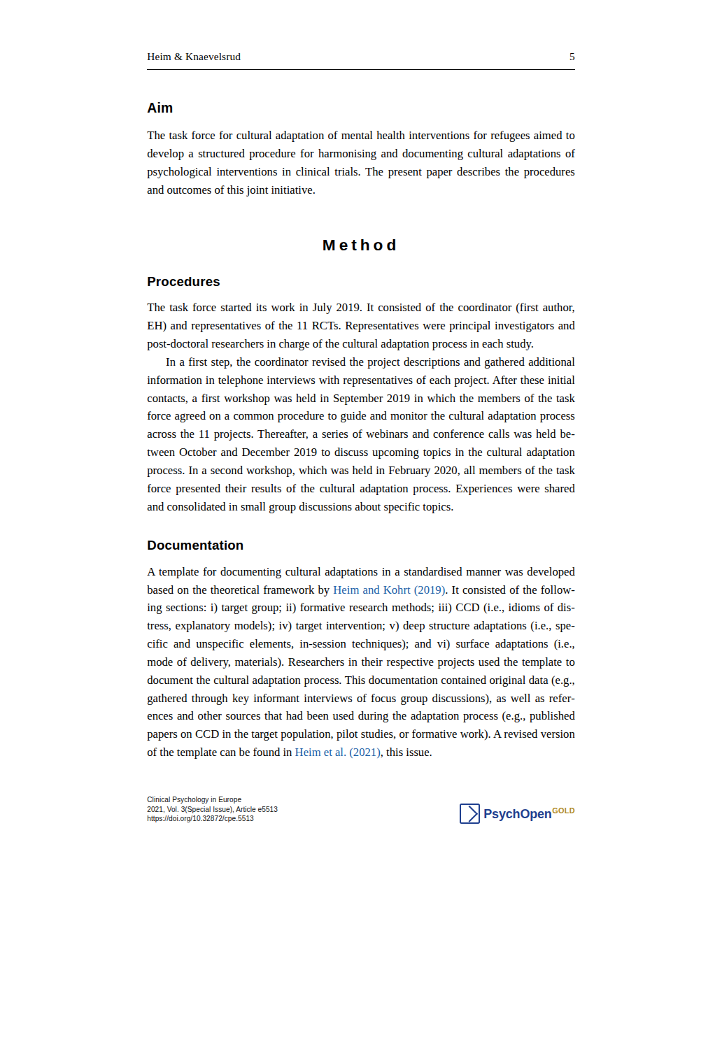Heim & Knaevelsrud 5
Aim
The task force for cultural adaptation of mental health interventions for refugees aimed to develop a structured procedure for harmonising and documenting cultural adaptations of psychological interventions in clinical trials. The present paper describes the procedures and outcomes of this joint initiative.
Method
Procedures
The task force started its work in July 2019. It consisted of the coordinator (first author, EH) and representatives of the 11 RCTs. Representatives were principal investigators and post-doctoral researchers in charge of the cultural adaptation process in each study.
In a first step, the coordinator revised the project descriptions and gathered additional information in telephone interviews with representatives of each project. After these initial contacts, a first workshop was held in September 2019 in which the members of the task force agreed on a common procedure to guide and monitor the cultural adaptation process across the 11 projects. Thereafter, a series of webinars and conference calls was held between October and December 2019 to discuss upcoming topics in the cultural adaptation process. In a second workshop, which was held in February 2020, all members of the task force presented their results of the cultural adaptation process. Experiences were shared and consolidated in small group discussions about specific topics.
Documentation
A template for documenting cultural adaptations in a standardised manner was developed based on the theoretical framework by Heim and Kohrt (2019). It consisted of the following sections: i) target group; ii) formative research methods; iii) CCD (i.e., idioms of distress, explanatory models); iv) target intervention; v) deep structure adaptations (i.e., specific and unspecific elements, in-session techniques); and vi) surface adaptations (i.e., mode of delivery, materials). Researchers in their respective projects used the template to document the cultural adaptation process. This documentation contained original data (e.g., gathered through key informant interviews of focus group discussions), as well as references and other sources that had been used during the adaptation process (e.g., published papers on CCD in the target population, pilot studies, or formative work). A revised version of the template can be found in Heim et al. (2021), this issue.
Clinical Psychology in Europe
2021, Vol. 3(Special Issue), Article e5513
https://doi.org/10.32872/cpe.5513
PsychOpenGOLD